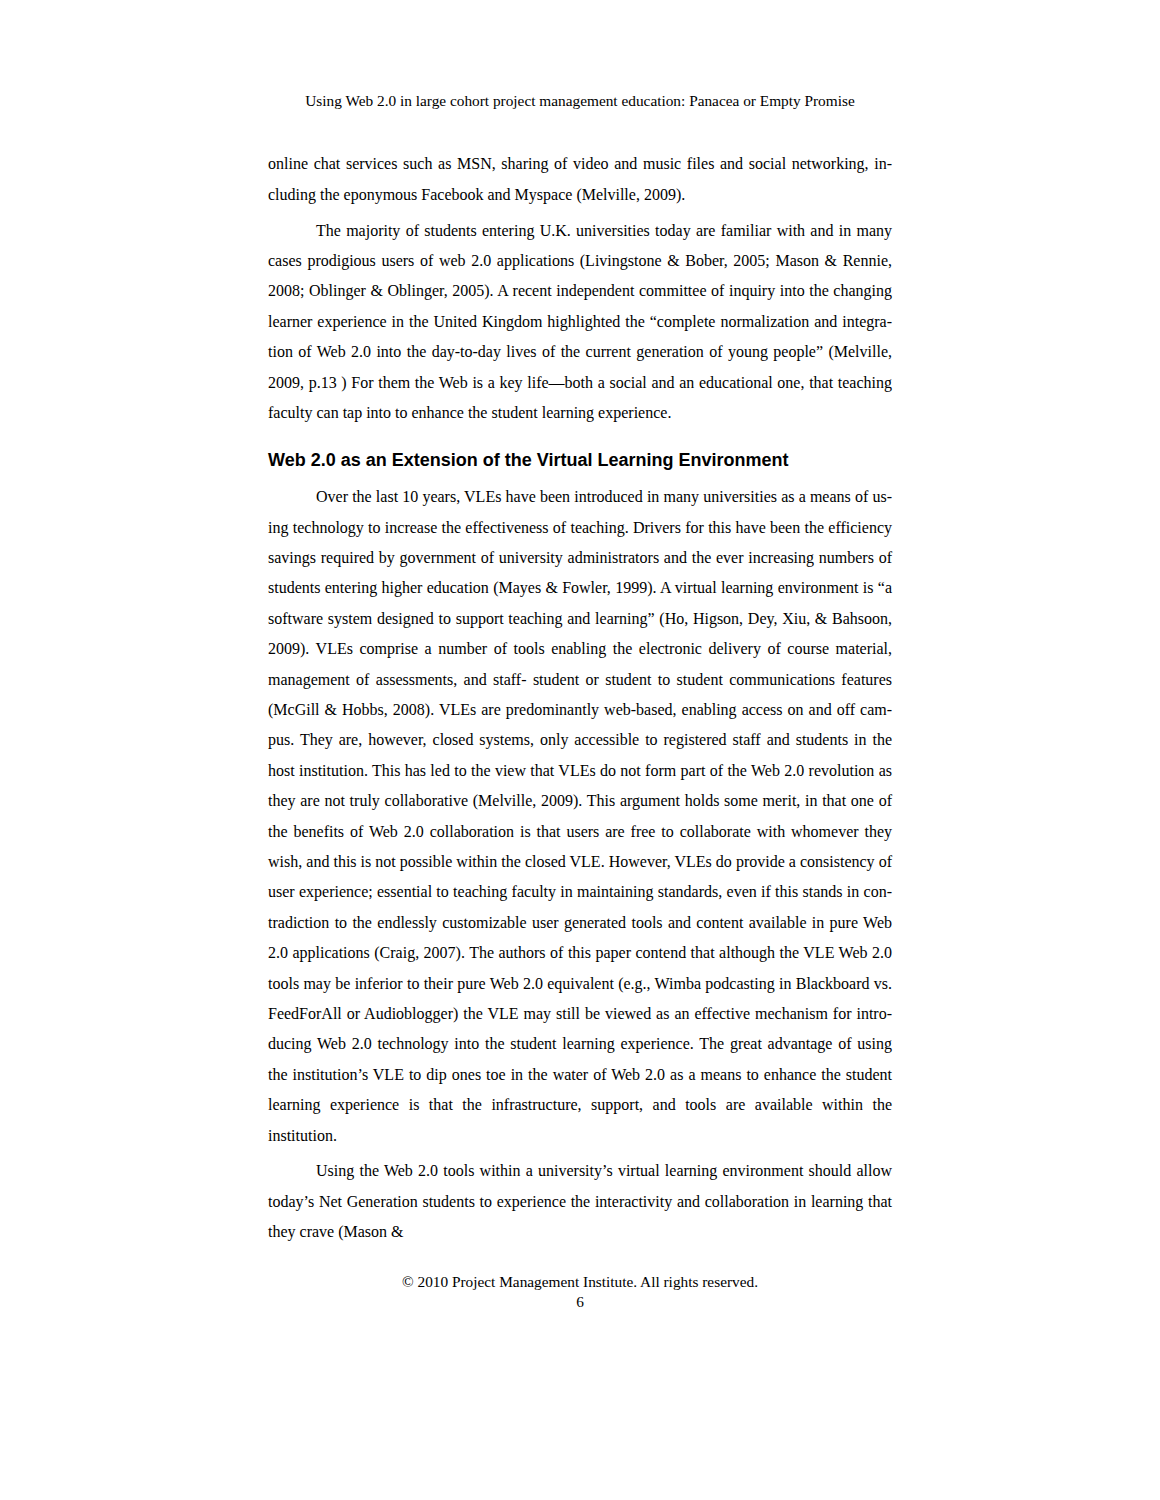Using Web 2.0 in large cohort project management education: Panacea or Empty Promise
online chat services such as MSN, sharing of video and music files and social networking, including the eponymous Facebook and Myspace (Melville, 2009).
The majority of students entering U.K. universities today are familiar with and in many cases prodigious users of web 2.0 applications (Livingstone & Bober, 2005; Mason & Rennie, 2008; Oblinger & Oblinger, 2005). A recent independent committee of inquiry into the changing learner experience in the United Kingdom highlighted the “complete normalization and integration of Web 2.0 into the day-to-day lives of the current generation of young people” (Melville, 2009, p.13 ) For them the Web is a key life—both a social and an educational one, that teaching faculty can tap into to enhance the student learning experience.
Web 2.0 as an Extension of the Virtual Learning Environment
Over the last 10 years, VLEs have been introduced in many universities as a means of using technology to increase the effectiveness of teaching. Drivers for this have been the efficiency savings required by government of university administrators and the ever increasing numbers of students entering higher education (Mayes & Fowler, 1999). A virtual learning environment is “a software system designed to support teaching and learning” (Ho, Higson, Dey, Xiu, & Bahsoon, 2009). VLEs comprise a number of tools enabling the electronic delivery of course material, management of assessments, and staff- student or student to student communications features (McGill & Hobbs, 2008). VLEs are predominantly web-based, enabling access on and off campus. They are, however, closed systems, only accessible to registered staff and students in the host institution. This has led to the view that VLEs do not form part of the Web 2.0 revolution as they are not truly collaborative (Melville, 2009). This argument holds some merit, in that one of the benefits of Web 2.0 collaboration is that users are free to collaborate with whomever they wish, and this is not possible within the closed VLE. However, VLEs do provide a consistency of user experience; essential to teaching faculty in maintaining standards, even if this stands in contradiction to the endlessly customizable user generated tools and content available in pure Web 2.0 applications (Craig, 2007). The authors of this paper contend that although the VLE Web 2.0 tools may be inferior to their pure Web 2.0 equivalent (e.g., Wimba podcasting in Blackboard vs. FeedForAll or Audioblogger) the VLE may still be viewed as an effective mechanism for introducing Web 2.0 technology into the student learning experience. The great advantage of using the institution’s VLE to dip ones toe in the water of Web 2.0 as a means to enhance the student learning experience is that the infrastructure, support, and tools are available within the institution.
Using the Web 2.0 tools within a university’s virtual learning environment should allow today’s Net Generation students to experience the interactivity and collaboration in learning that they crave (Mason &
© 2010 Project Management Institute. All rights reserved. 6